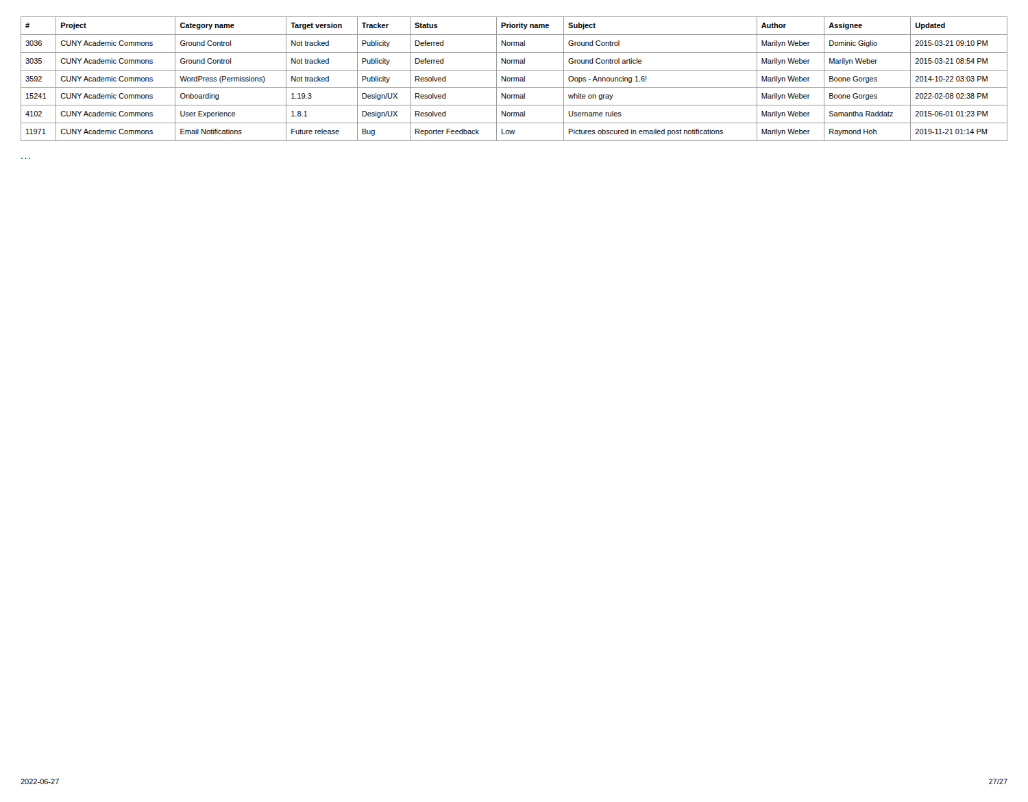| # | Project | Category name | Target version | Tracker | Status | Priority name | Subject | Author | Assignee | Updated |
| --- | --- | --- | --- | --- | --- | --- | --- | --- | --- | --- |
| 3036 | CUNY Academic Commons | Ground Control | Not tracked | Publicity | Deferred | Normal | Ground Control | Marilyn Weber | Dominic Giglio | 2015-03-21 09:10 PM |
| 3035 | CUNY Academic Commons | Ground Control | Not tracked | Publicity | Deferred | Normal | Ground Control article | Marilyn Weber | Marilyn Weber | 2015-03-21 08:54 PM |
| 3592 | CUNY Academic Commons | WordPress (Permissions) | Not tracked | Publicity | Resolved | Normal | Oops - Announcing 1.6! | Marilyn Weber | Boone Gorges | 2014-10-22 03:03 PM |
| 15241 | CUNY Academic Commons | Onboarding | 1.19.3 | Design/UX | Resolved | Normal | white on gray | Marilyn Weber | Boone Gorges | 2022-02-08 02:38 PM |
| 4102 | CUNY Academic Commons | User Experience | 1.8.1 | Design/UX | Resolved | Normal | Username rules | Marilyn Weber | Samantha Raddatz | 2015-06-01 01:23 PM |
| 11971 | CUNY Academic Commons | Email Notifications | Future release | Bug | Reporter Feedback | Low | Pictures obscured in emailed post notifications | Marilyn Weber | Raymond Hoh | 2019-11-21 01:14 PM |
...
2022-06-27 27/27